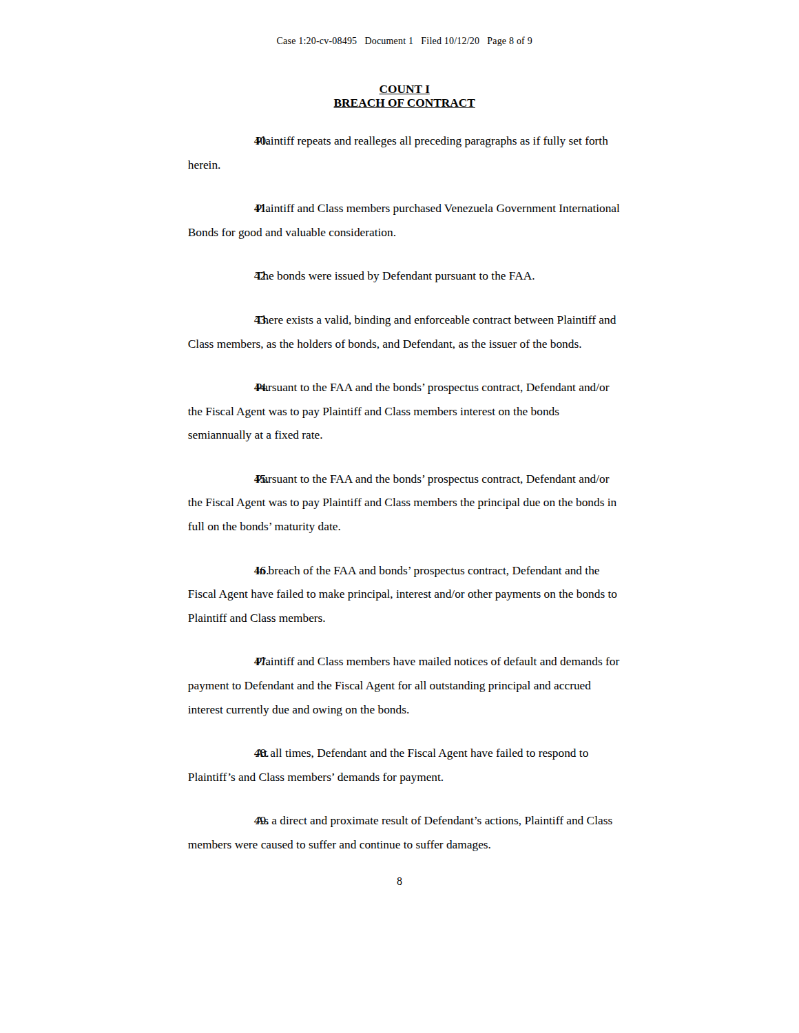Case 1:20-cv-08495 Document 1 Filed 10/12/20 Page 8 of 9
COUNT I
BREACH OF CONTRACT
40. Plaintiff repeats and realleges all preceding paragraphs as if fully set forth herein.
41. Plaintiff and Class members purchased Venezuela Government International Bonds for good and valuable consideration.
42. The bonds were issued by Defendant pursuant to the FAA.
43. There exists a valid, binding and enforceable contract between Plaintiff and Class members, as the holders of bonds, and Defendant, as the issuer of the bonds.
44. Pursuant to the FAA and the bonds’ prospectus contract, Defendant and/or the Fiscal Agent was to pay Plaintiff and Class members interest on the bonds semiannually at a fixed rate.
45. Pursuant to the FAA and the bonds’ prospectus contract, Defendant and/or the Fiscal Agent was to pay Plaintiff and Class members the principal due on the bonds in full on the bonds’ maturity date.
46. In breach of the FAA and bonds’ prospectus contract, Defendant and the Fiscal Agent have failed to make principal, interest and/or other payments on the bonds to Plaintiff and Class members.
47. Plaintiff and Class members have mailed notices of default and demands for payment to Defendant and the Fiscal Agent for all outstanding principal and accrued interest currently due and owing on the bonds.
48. At all times, Defendant and the Fiscal Agent have failed to respond to Plaintiff’s and Class members’ demands for payment.
49. As a direct and proximate result of Defendant’s actions, Plaintiff and Class members were caused to suffer and continue to suffer damages.
8